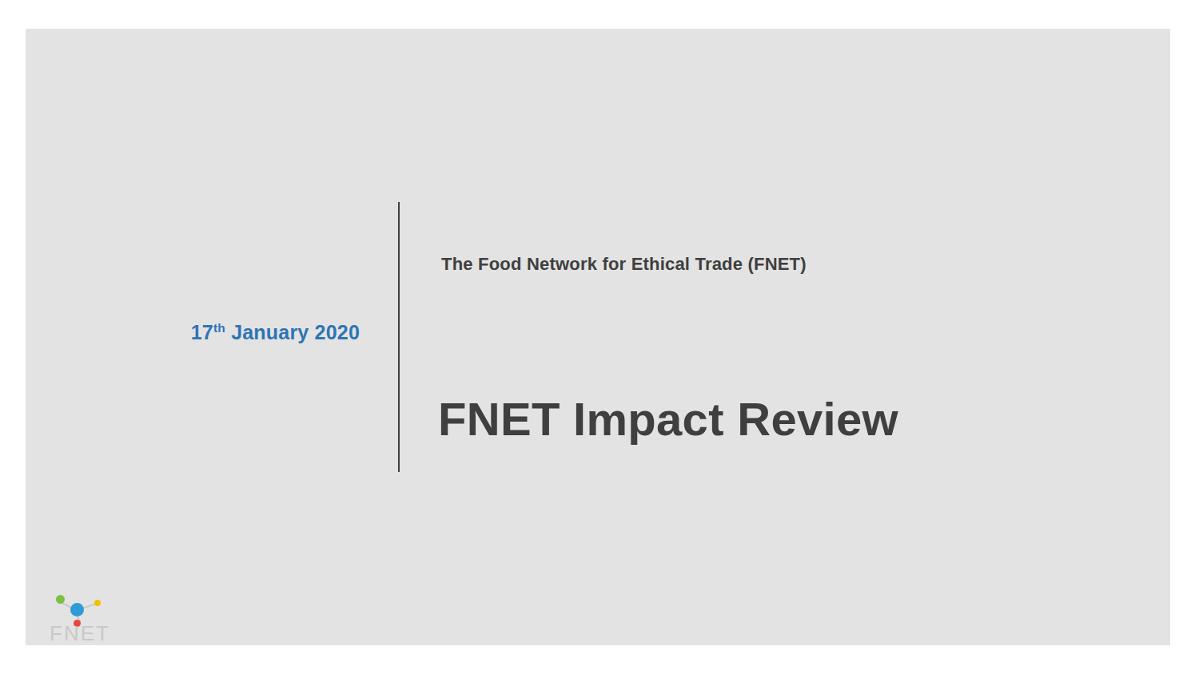17th January 2020
The Food Network for Ethical Trade (FNET)
FNET Impact Review
FNET